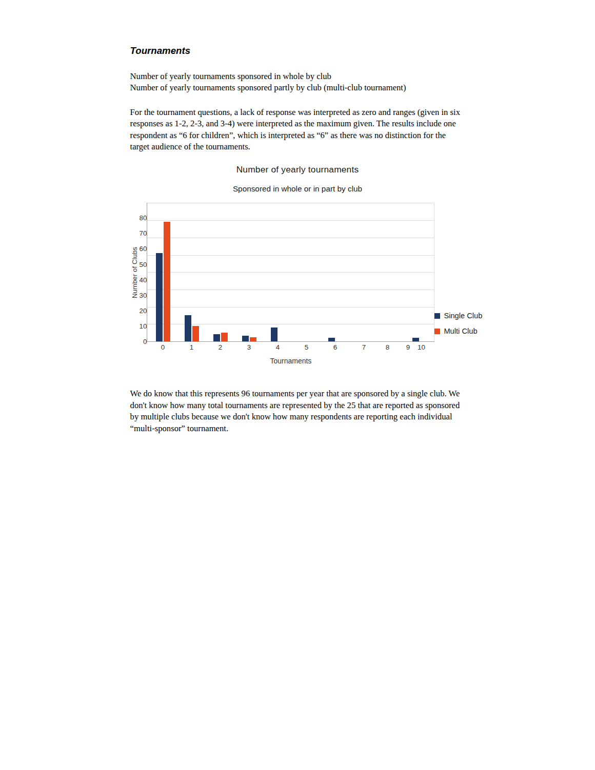Tournaments
Number of yearly tournaments sponsored in whole by club
Number of yearly tournaments sponsored partly by club (multi-club tournament)
For the tournament questions, a lack of response was interpreted as zero and ranges (given in six responses as 1-2, 2-3, and 3-4) were interpreted as the maximum given. The results include one respondent as “6 for children”, which is interpreted as “6” as there was no distinction for the target audience of the tournaments.
Number of yearly tournaments
Sponsored in whole or in part by club
| Number of Clubs | 80 | | Single Club Multi Club |
| 70 |
| 60 |
| 50 |
| 40 |
| 30 |
| 20 |
| 10 |
| 0 |
| | | 0 1 2 3 4 5 6 7 8 9 10 Tournaments | |
We do know that this represents 96 tournaments per year that are sponsored by a single club. We don't know how many total tournaments are represented by the 25 that are reported as sponsored by multiple clubs because we don't know how many respondents are reporting each individual “multi-sponsor” tournament.